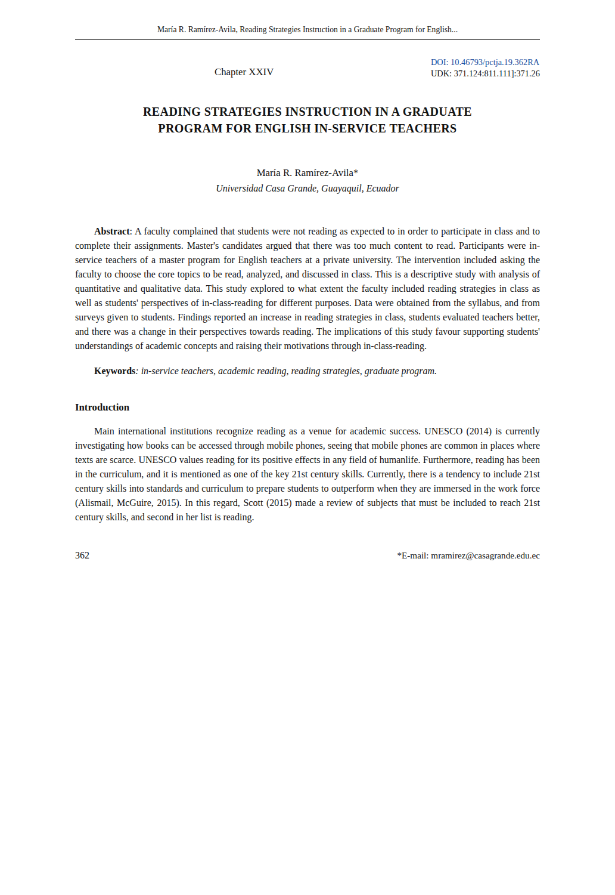María R. Ramírez-Avila, Reading Strategies Instruction in a Graduate Program for English...
Chapter XXIV
DOI: 10.46793/pctja.19.362RA
UDK: 371.124:811.111]:371.26
Reading Strategies Instruction in a Graduate
Program for English In-Service Teachers
María R. Ramírez-Avila*
Universidad Casa Grande, Guayaquil, Ecuador
Abstract: A faculty complained that students were not reading as expected to in order to participate in class and to complete their assignments. Master's candidates argued that there was too much content to read. Participants were in-service teachers of a master program for English teachers at a private university. The intervention included asking the faculty to choose the core topics to be read, analyzed, and discussed in class. This is a descriptive study with analysis of quantitative and qualitative data. This study explored to what extent the faculty included reading strategies in class as well as students' perspectives of in-class-reading for different purposes. Data were obtained from the syllabus, and from surveys given to students. Findings reported an increase in reading strategies in class, students evaluated teachers better, and there was a change in their perspectives towards reading. The implications of this study favour supporting students' understandings of academic concepts and raising their motivations through in-class-reading.
Keywords: in-service teachers, academic reading, reading strategies, graduate program.
Introduction
Main international institutions recognize reading as a venue for academic success. UNESCO (2014) is currently investigating how books can be accessed through mobile phones, seeing that mobile phones are common in places where texts are scarce. UNESCO values reading for its positive effects in any field of humanlife. Furthermore, reading has been in the curriculum, and it is mentioned as one of the key 21st century skills. Currently, there is a tendency to include 21st century skills into standards and curriculum to prepare students to outperform when they are immersed in the work force (Alismail, McGuire, 2015). In this regard, Scott (2015) made a review of subjects that must be included to reach 21st century skills, and second in her list is reading.
362
*E-mail: mramirez@casagrande.edu.ec